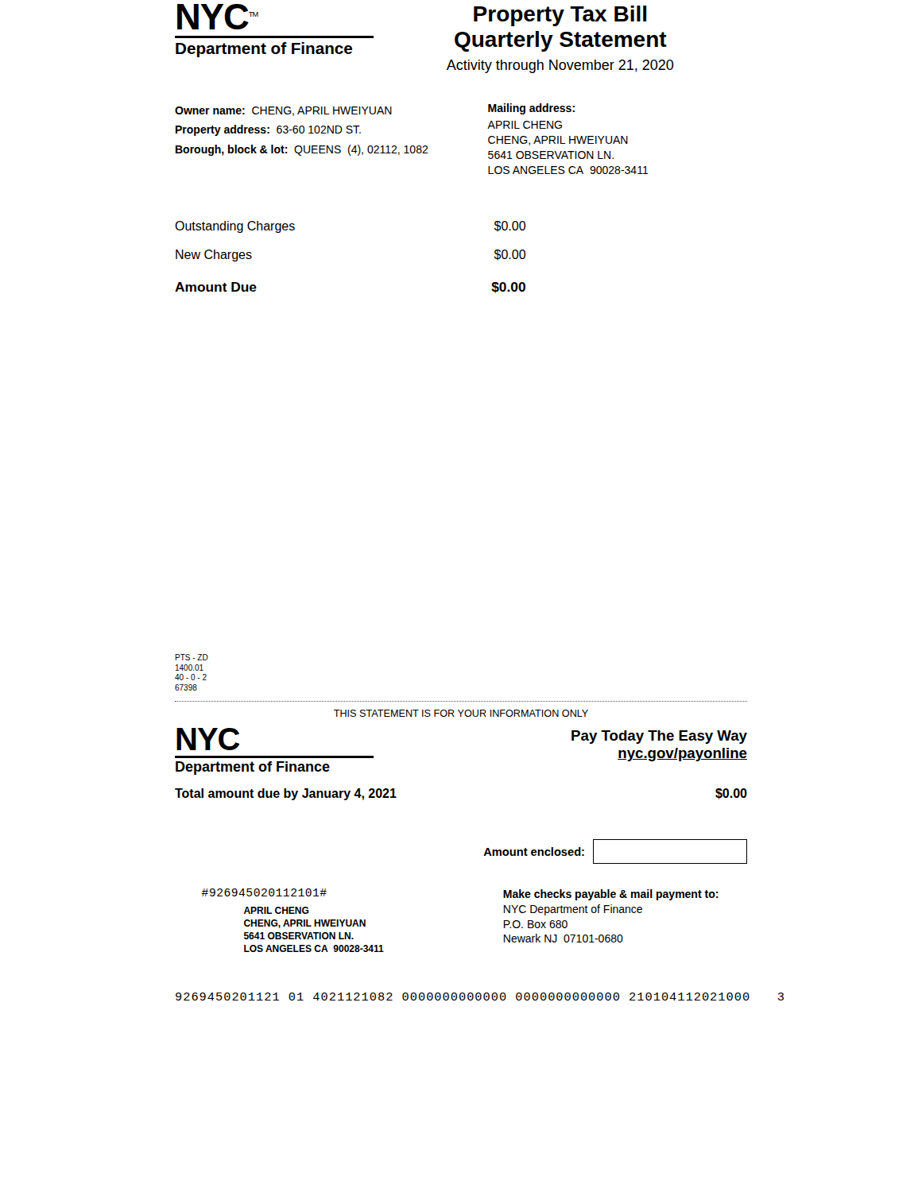NYCTM
Department of Finance
Property Tax Bill
Quarterly Statement
Activity through November 21, 2020
Owner name: CHENG, APRIL HWEIYUAN
Property address: 63-60 102ND ST.
Borough, block & lot: QUEENS (4), 02112, 1082
Mailing address: APRIL CHENG
CHENG, APRIL HWEIYUAN
5641 OBSERVATION LN.
LOS ANGELES CA 90028-3411
Outstanding Charges $0.00
New Charges $0.00
Amount Due $0.00
PTS - ZD
1400.01
40 - 0 - 2
67398
THIS STATEMENT IS FOR YOUR INFORMATION ONLY
NYC
Department of Finance
Pay Today The Easy Way
nyc.gov/payonline
Total amount due by January 4, 2021 $0.00
Amount enclosed:
#926945020112101#
APRIL CHENG
CHENG, APRIL HWEIYUAN
5641 OBSERVATION LN.
LOS ANGELES CA 90028-3411
Make checks payable & mail payment to:
NYC Department of Finance
P.O. Box 680
Newark NJ 07101-0680
9269450201121 01 4021121082 0000000000000 0000000000000 2101041120210003